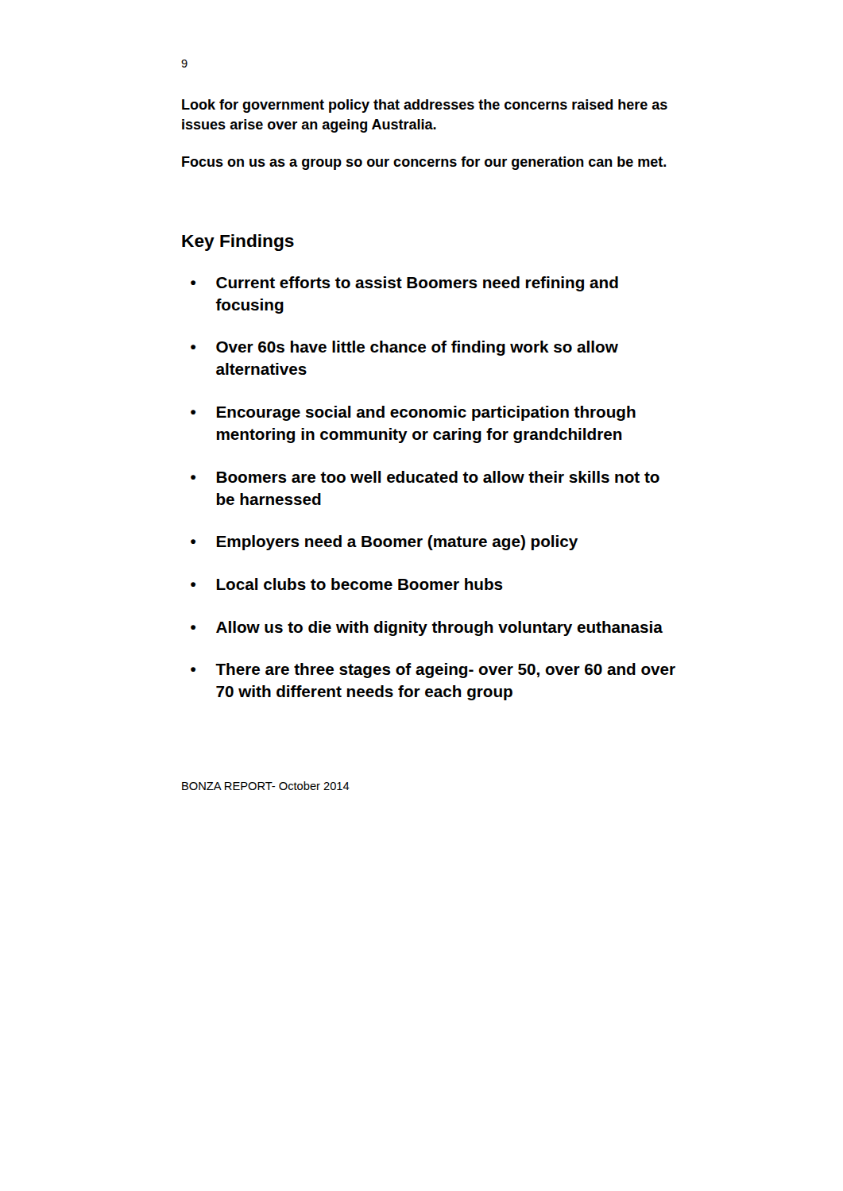9
Look for government policy that addresses the concerns raised here as issues arise over an ageing Australia.
Focus on us as a group so our concerns for our generation can be met.
Key Findings
Current efforts to assist Boomers need refining and focusing
Over 60s have little chance of finding work so allow alternatives
Encourage social and economic participation through mentoring in community or caring for grandchildren
Boomers are too well educated to allow their skills not to be harnessed
Employers need a Boomer (mature age) policy
Local clubs to become Boomer hubs
Allow us to die with dignity through voluntary euthanasia
There are three stages of ageing- over 50, over 60 and over 70 with different needs for each group
BONZA REPORT- October 2014